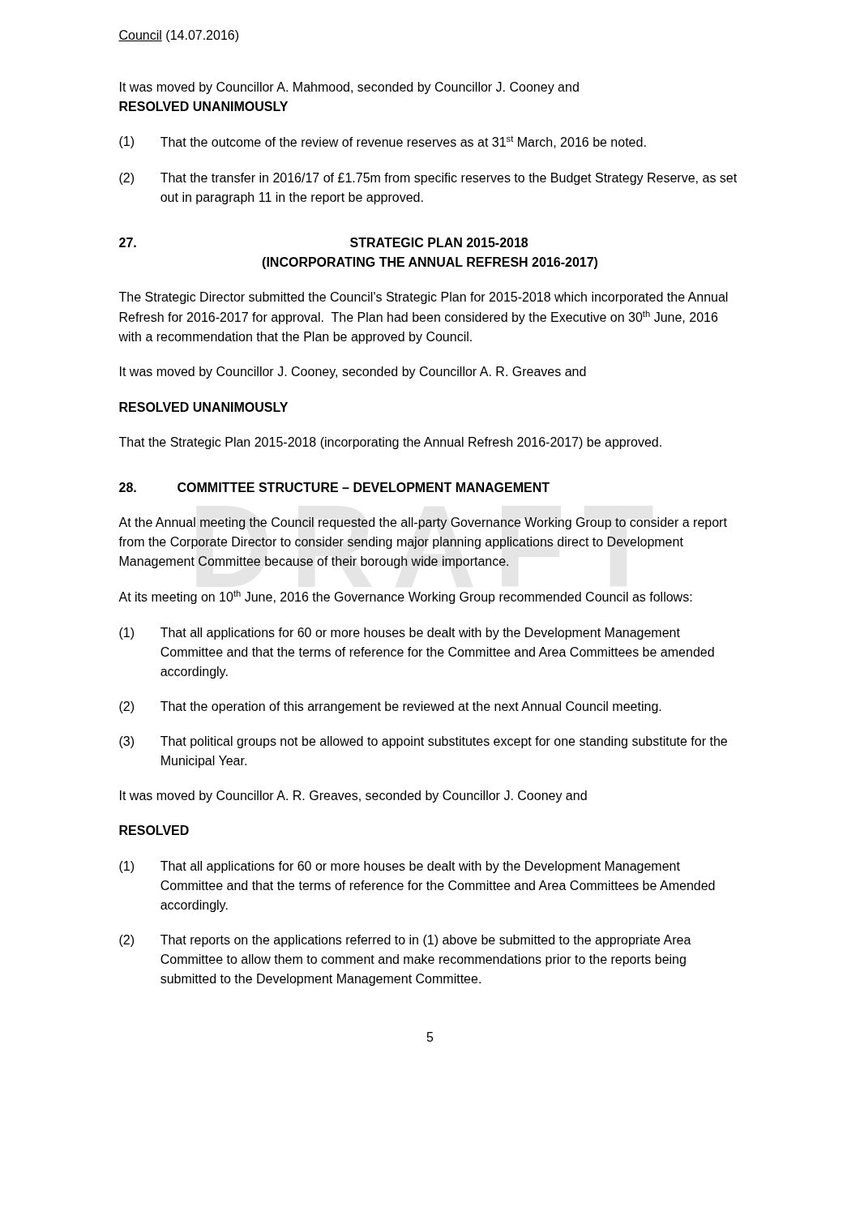DRAFT
Council (14.07.2016)
It was moved by Councillor A. Mahmood, seconded by Councillor J. Cooney and
RESOLVED UNANIMOUSLY
(1) That the outcome of the review of revenue reserves as at 31st March, 2016 be noted.
(2) That the transfer in 2016/17 of £1.75m from specific reserves to the Budget Strategy Reserve, as set out in paragraph 11 in the report be approved.
27. STRATEGIC PLAN 2015-2018
(INCORPORATING THE ANNUAL REFRESH 2016-2017)
The Strategic Director submitted the Council's Strategic Plan for 2015-2018 which incorporated the Annual Refresh for 2016-2017 for approval. The Plan had been considered by the Executive on 30th June, 2016 with a recommendation that the Plan be approved by Council.
It was moved by Councillor J. Cooney, seconded by Councillor A. R. Greaves and
RESOLVED UNANIMOUSLY
That the Strategic Plan 2015-2018 (incorporating the Annual Refresh 2016-2017) be approved.
28. COMMITTEE STRUCTURE – DEVELOPMENT MANAGEMENT
At the Annual meeting the Council requested the all-party Governance Working Group to consider a report from the Corporate Director to consider sending major planning applications direct to Development Management Committee because of their borough wide importance.
At its meeting on 10th June, 2016 the Governance Working Group recommended Council as follows:
(1) That all applications for 60 or more houses be dealt with by the Development Management Committee and that the terms of reference for the Committee and Area Committees be amended accordingly.
(2) That the operation of this arrangement be reviewed at the next Annual Council meeting.
(3) That political groups not be allowed to appoint substitutes except for one standing substitute for the Municipal Year.
It was moved by Councillor A. R. Greaves, seconded by Councillor J. Cooney and
RESOLVED
(1) That all applications for 60 or more houses be dealt with by the Development Management Committee and that the terms of reference for the Committee and Area Committees be Amended accordingly.
(2) That reports on the applications referred to in (1) above be submitted to the appropriate Area Committee to allow them to comment and make recommendations prior to the reports being submitted to the Development Management Committee.
5